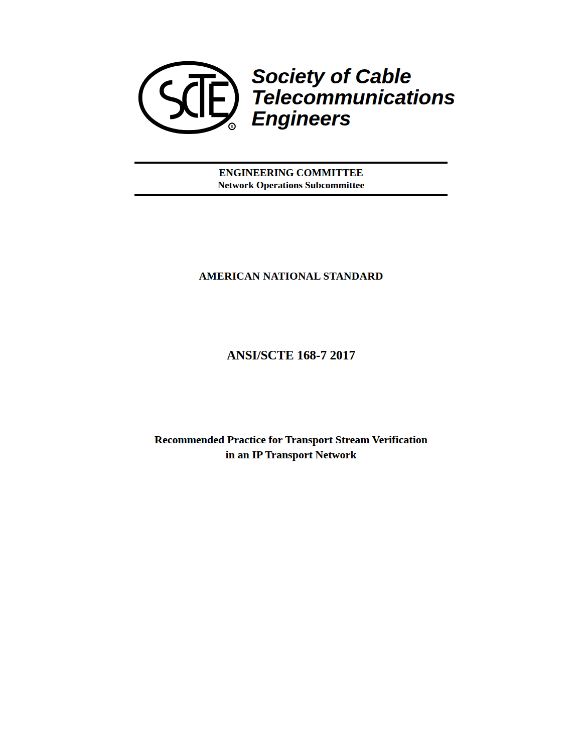R
Society of Cable
Telecommunications
Engineers
ENGINEERING COMMITTEE
Network Operations Subcommittee
AMERICAN NATIONAL STANDARD
ANSI/SCTE 168-7 2017
Recommended Practice for Transport Stream Verification
in an IP Transport Network